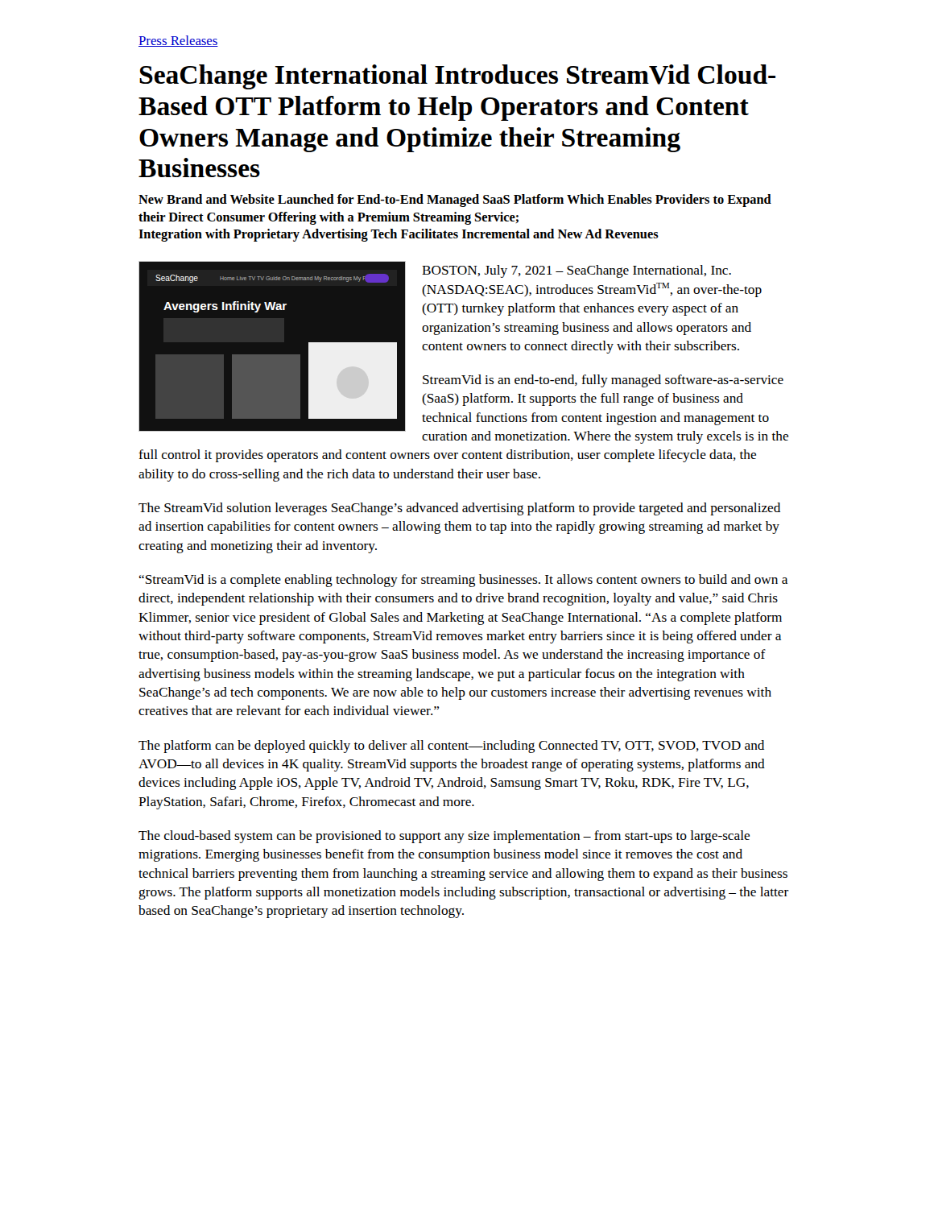Press Releases
SeaChange International Introduces StreamVid Cloud-Based OTT Platform to Help Operators and Content Owners Manage and Optimize their Streaming Businesses
New Brand and Website Launched for End-to-End Managed SaaS Platform Which Enables Providers to Expand their Direct Consumer Offering with a Premium Streaming Service;
Integration with Proprietary Advertising Tech Facilitates Incremental and New Ad Revenues
BOSTON, July 7, 2021 – SeaChange International, Inc. (NASDAQ:SEAC), introduces StreamVidTM, an over-the-top (OTT) turnkey platform that enhances every aspect of an organization’s streaming business and allows operators and content owners to connect directly with their subscribers.
StreamVid is an end-to-end, fully managed software-as-a-service (SaaS) platform. It supports the full range of business and technical functions from content ingestion and management to curation and monetization. Where the system truly excels is in the full control it provides operators and content owners over content distribution, user complete lifecycle data, the ability to do cross-selling and the rich data to understand their user base.
The StreamVid solution leverages SeaChange’s advanced advertising platform to provide targeted and personalized ad insertion capabilities for content owners – allowing them to tap into the rapidly growing streaming ad market by creating and monetizing their ad inventory.
“StreamVid is a complete enabling technology for streaming businesses. It allows content owners to build and own a direct, independent relationship with their consumers and to drive brand recognition, loyalty and value,” said Chris Klimmer, senior vice president of Global Sales and Marketing at SeaChange International. “As a complete platform without third-party software components, StreamVid removes market entry barriers since it is being offered under a true, consumption-based, pay-as-you-grow SaaS business model. As we understand the increasing importance of advertising business models within the streaming landscape, we put a particular focus on the integration with SeaChange’s ad tech components. We are now able to help our customers increase their advertising revenues with creatives that are relevant for each individual viewer.”
The platform can be deployed quickly to deliver all content—including Connected TV, OTT, SVOD, TVOD and AVOD—to all devices in 4K quality. StreamVid supports the broadest range of operating systems, platforms and devices including Apple iOS, Apple TV, Android TV, Android, Samsung Smart TV, Roku, RDK, Fire TV, LG, PlayStation, Safari, Chrome, Firefox, Chromecast and more.
The cloud-based system can be provisioned to support any size implementation – from start-ups to large-scale migrations. Emerging businesses benefit from the consumption business model since it removes the cost and technical barriers preventing them from launching a streaming service and allowing them to expand as their business grows. The platform supports all monetization models including subscription, transactional or advertising – the latter based on SeaChange’s proprietary ad insertion technology.